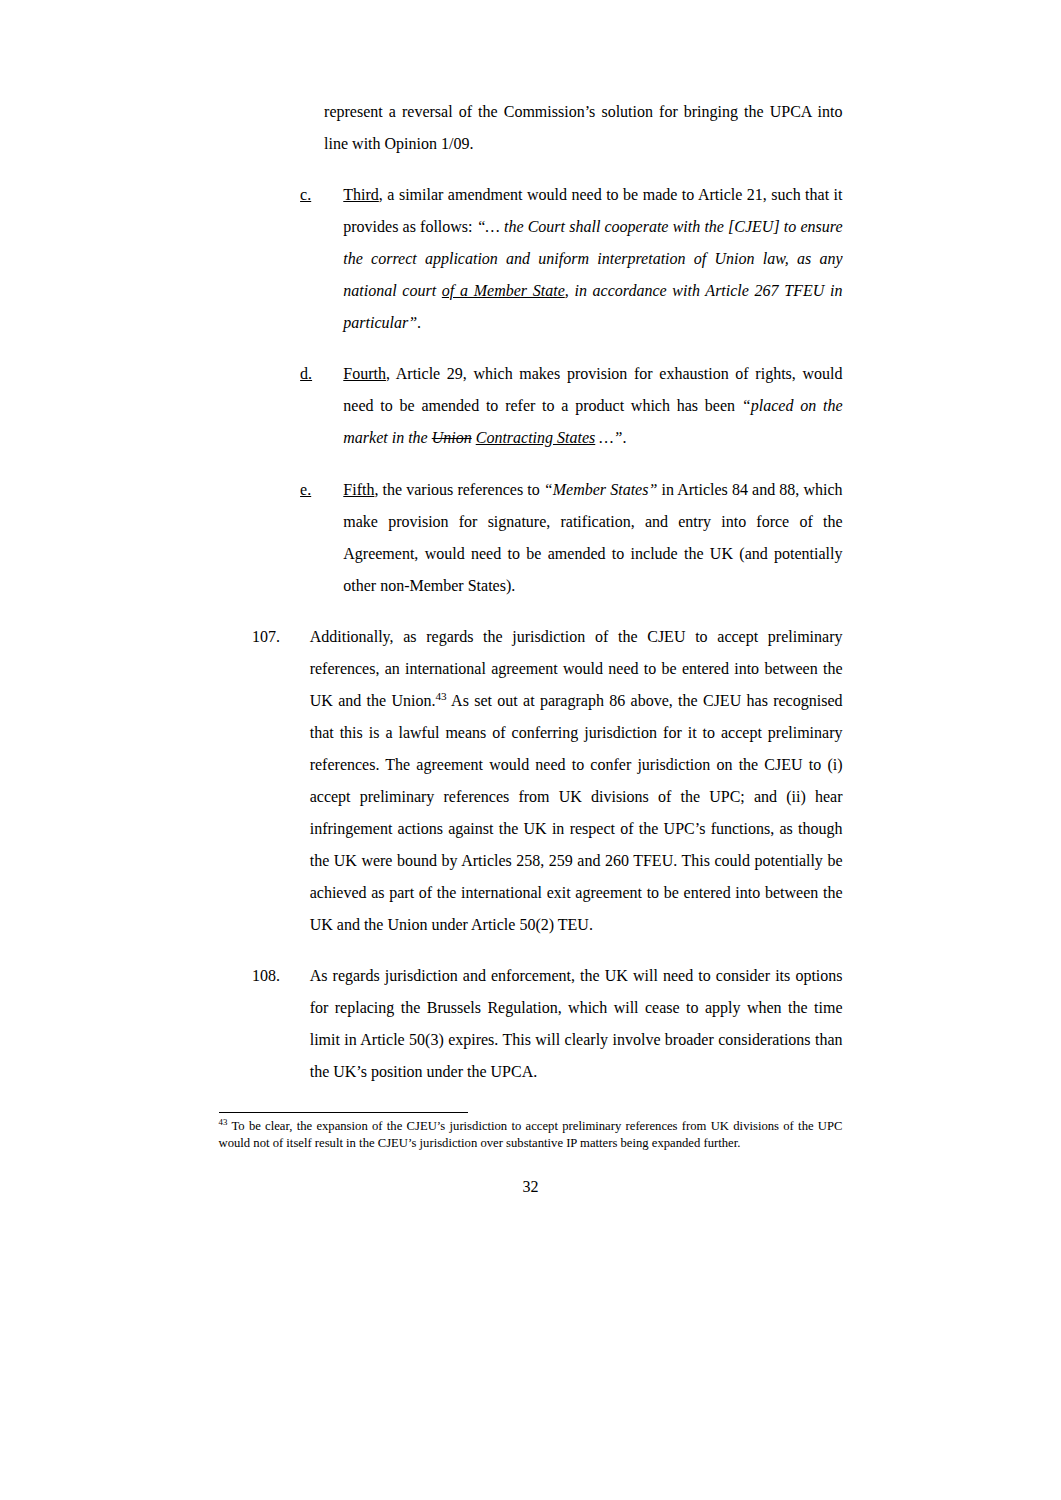represent a reversal of the Commission’s solution for bringing the UPCA into line with Opinion 1/09.
c.
Third, a similar amendment would need to be made to Article 21, such that it provides as follows: “… the Court shall cooperate with the [CJEU] to ensure the correct application and uniform interpretation of Union law, as any national court of a Member State, in accordance with Article 267 TFEU in particular”.
d.
Fourth, Article 29, which makes provision for exhaustion of rights, would need to be amended to refer to a product which has been “placed on the market in the Union Contracting States …”.
e.
Fifth, the various references to “Member States” in Articles 84 and 88, which make provision for signature, ratification, and entry into force of the Agreement, would need to be amended to include the UK (and potentially other non-Member States).
107.
Additionally, as regards the jurisdiction of the CJEU to accept preliminary references, an international agreement would need to be entered into between the UK and the Union.43 As set out at paragraph 86 above, the CJEU has recognised that this is a lawful means of conferring jurisdiction for it to accept preliminary references. The agreement would need to confer jurisdiction on the CJEU to (i) accept preliminary references from UK divisions of the UPC; and (ii) hear infringement actions against the UK in respect of the UPC’s functions, as though the UK were bound by Articles 258, 259 and 260 TFEU. This could potentially be achieved as part of the international exit agreement to be entered into between the UK and the Union under Article 50(2) TEU.
108.
As regards jurisdiction and enforcement, the UK will need to consider its options for replacing the Brussels Regulation, which will cease to apply when the time limit in Article 50(3) expires. This will clearly involve broader considerations than the UK’s position under the UPCA.
43 To be clear, the expansion of the CJEU’s jurisdiction to accept preliminary references from UK divisions of the UPC would not of itself result in the CJEU’s jurisdiction over substantive IP matters being expanded further.
32